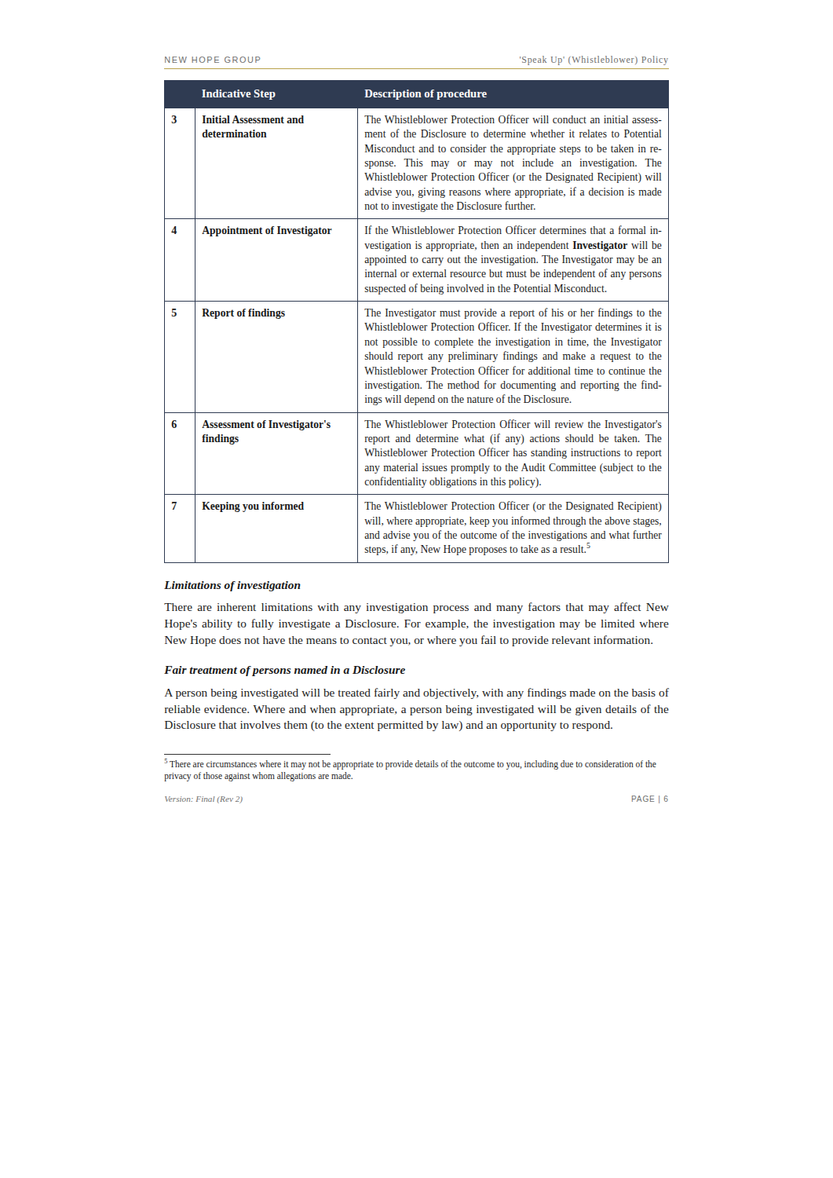NEW HOPE GROUP
'Speak Up' (Whistleblower) Policy
| | Indicative Step | Description of procedure |
| --- | --- | --- |
| 3 | Initial Assessment and determination | The Whistleblower Protection Officer will conduct an initial assessment of the Disclosure to determine whether it relates to Potential Misconduct and to consider the appropriate steps to be taken in response. This may or may not include an investigation. The Whistleblower Protection Officer (or the Designated Recipient) will advise you, giving reasons where appropriate, if a decision is made not to investigate the Disclosure further. |
| 4 | Appointment of Investigator | If the Whistleblower Protection Officer determines that a formal investigation is appropriate, then an independent Investigator will be appointed to carry out the investigation. The Investigator may be an internal or external resource but must be independent of any persons suspected of being involved in the Potential Misconduct. |
| 5 | Report of findings | The Investigator must provide a report of his or her findings to the Whistleblower Protection Officer. If the Investigator determines it is not possible to complete the investigation in time, the Investigator should report any preliminary findings and make a request to the Whistleblower Protection Officer for additional time to continue the investigation. The method for documenting and reporting the findings will depend on the nature of the Disclosure. |
| 6 | Assessment of Investigator's findings | The Whistleblower Protection Officer will review the Investigator's report and determine what (if any) actions should be taken. The Whistleblower Protection Officer has standing instructions to report any material issues promptly to the Audit Committee (subject to the confidentiality obligations in this policy). |
| 7 | Keeping you informed | The Whistleblower Protection Officer (or the Designated Recipient) will, where appropriate, keep you informed through the above stages, and advise you of the outcome of the investigations and what further steps, if any, New Hope proposes to take as a result. 5 |
Limitations of investigation
There are inherent limitations with any investigation process and many factors that may affect New Hope's ability to fully investigate a Disclosure. For example, the investigation may be limited where New Hope does not have the means to contact you, or where you fail to provide relevant information.
Fair treatment of persons named in a Disclosure
A person being investigated will be treated fairly and objectively, with any findings made on the basis of reliable evidence. Where and when appropriate, a person being investigated will be given details of the Disclosure that involves them (to the extent permitted by law) and an opportunity to respond.
5 There are circumstances where it may not be appropriate to provide details of the outcome to you, including due to consideration of the privacy of those against whom allegations are made.
Version: Final (Rev 2)
PAGE | 6